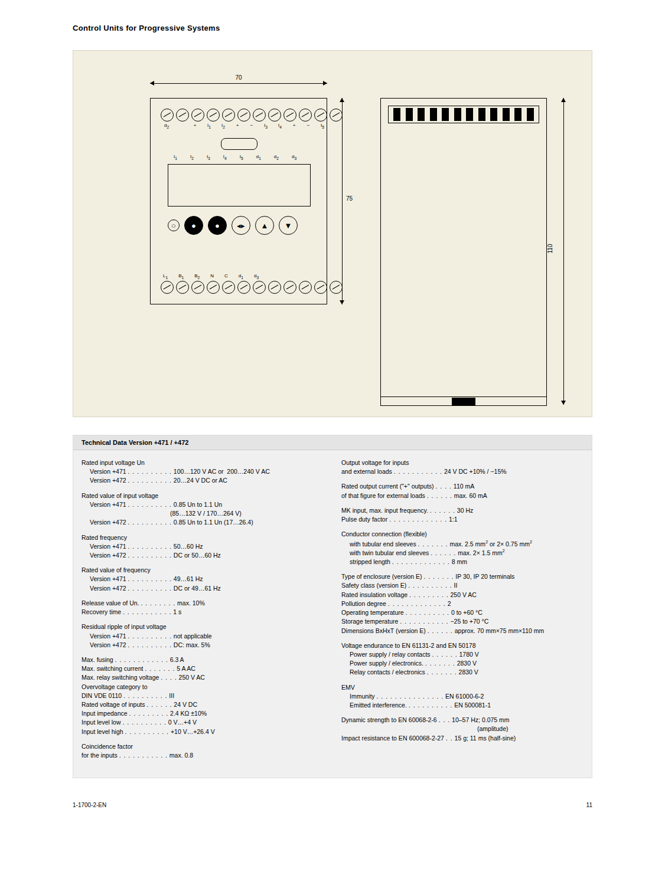Control Units for Progressive Systems
70
d2 +I1 I2+−I3 I4+−I5
I1 I2 I3 I4 I5 d1 d2 d3
○
●
●
◂▸
▲
▼
L1 B1 B2 NCd1 d3
75
110
Technical Data Version +471 / +472
Rated input voltage Un
Version +471 . . . . . . . . . . 100…120 V AC or 200…240 V AC Version +472 . . . . . . . . . . 20…24 V DC or AC
Rated value of input voltage
Version +471 . . . . . . . . . . 0.85 Un to 1.1 Un (85…132 V / 170…264 V) Version +472 . . . . . . . . . . 0.85 Un to 1.1 Un (17…26.4)
Rated frequency
Version +471 . . . . . . . . . . 50…60 Hz Version +472 . . . . . . . . . . DC or 50…60 Hz
Rated value of frequency
Version +471 . . . . . . . . . . 49…61 Hz Version +472 . . . . . . . . . . DC or 49…61 Hz
Release value of Un. . . . . . . . . max. 10%
Recovery time . . . . . . . . . . . 1 s
Residual ripple of input voltage
Version +471 . . . . . . . . . . not applicable Version +472 . . . . . . . . . . DC: max. 5%
Max. fusing . . . . . . . . . . . . 6.3 A
Max. switching current . . . . . . . 5 A AC
Max. relay switching voltage . . . . 250 V AC
Overvoltage category to
DIN VDE 0110 . . . . . . . . . . III
Rated voltage of inputs . . . . . . 24 V DC
Input impedance . . . . . . . . . 2.4 KΩ ±10%
Input level low . . . . . . . . . . 0 V…+4 V
Input level high . . . . . . . . . . +10 V…+26.4 V
Coincidence factor
for the inputs . . . . . . . . . . . max. 0.8
Output voltage for inputs
and external loads . . . . . . . . . . . 24 V DC +10% / −15%
Rated output current ("+" outputs) . . . . 110 mA
of that figure for external loads . . . . . . max. 60 mA
MK input, max. input frequency. . . . . . . 30 Hz
Pulse duty factor . . . . . . . . . . . . . 1:1
Conductor connection (flexible)
with tubular end sleeves . . . . . . . max. 2.5 mm2 or 2× 0.75 mm2 with twin tubular end sleeves . . . . . . max. 2× 1.5 mm2 stripped length . . . . . . . . . . . . . 8 mm
Type of enclosure (version E) . . . . . . . IP 30, IP 20 terminals
Safety class (version E) . . . . . . . . . . II
Rated insulation voltage . . . . . . . . . 250 V AC
Pollution degree . . . . . . . . . . . . . 2
Operating temperature . . . . . . . . . . 0 to +60 °C
Storage temperature . . . . . . . . . . . −25 to +70 °C
Dimensions BxHxT (version E) . . . . . . approx. 70 mm×75 mm×110 mm
Voltage endurance to EN 61131-2 and EN 50178
Power supply / relay contacts . . . . . . 1780 V Power supply / electronics. . . . . . . . 2830 V Relay contacts / electronics . . . . . . . 2830 V
EMV
Immunity . . . . . . . . . . . . . . . EN 61000-6-2 Emitted interference. . . . . . . . . . . EN 500081-1
Dynamic strength to EN 60068-2-6 . . . 10–57 Hz; 0.075 mm
(amplitude)
Impact resistance to EN 600068-2-27 . . 15 g; 11 ms (half-sine)
1-1700-2-EN 11